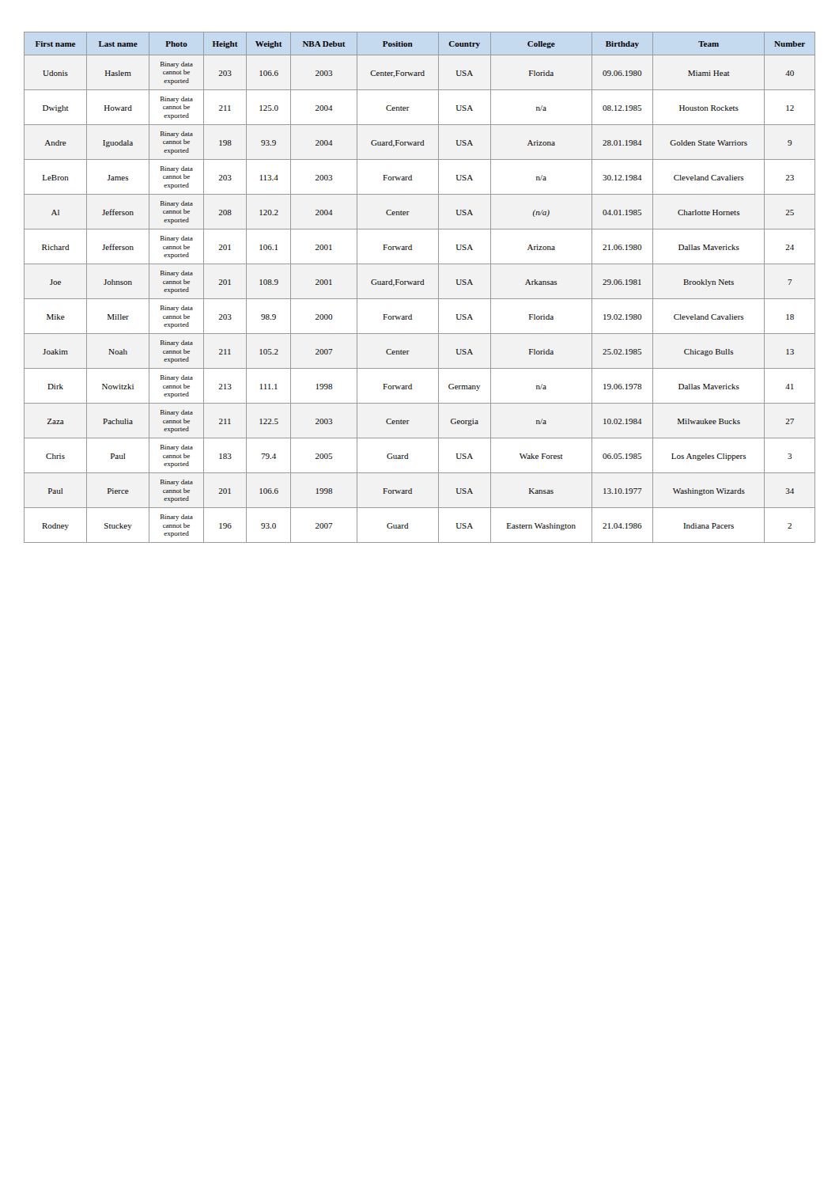| First name | Last name | Photo | Height | Weight | NBA Debut | Position | Country | College | Birthday | Team | Number |
| --- | --- | --- | --- | --- | --- | --- | --- | --- | --- | --- | --- |
| Udonis | Haslem | Binary data cannot be exported | 203 | 106.6 | 2003 | Center,Forward | USA | Florida | 09.06.1980 | Miami Heat | 40 |
| Dwight | Howard | Binary data cannot be exported | 211 | 125.0 | 2004 | Center | USA | n/a | 08.12.1985 | Houston Rockets | 12 |
| Andre | Iguodala | Binary data cannot be exported | 198 | 93.9 | 2004 | Guard,Forward | USA | Arizona | 28.01.1984 | Golden State Warriors | 9 |
| LeBron | James | Binary data cannot be exported | 203 | 113.4 | 2003 | Forward | USA | n/a | 30.12.1984 | Cleveland Cavaliers | 23 |
| Al | Jefferson | Binary data cannot be exported | 208 | 120.2 | 2004 | Center | USA | (n/a) | 04.01.1985 | Charlotte Hornets | 25 |
| Richard | Jefferson | Binary data cannot be exported | 201 | 106.1 | 2001 | Forward | USA | Arizona | 21.06.1980 | Dallas Mavericks | 24 |
| Joe | Johnson | Binary data cannot be exported | 201 | 108.9 | 2001 | Guard,Forward | USA | Arkansas | 29.06.1981 | Brooklyn Nets | 7 |
| Mike | Miller | Binary data cannot be exported | 203 | 98.9 | 2000 | Forward | USA | Florida | 19.02.1980 | Cleveland Cavaliers | 18 |
| Joakim | Noah | Binary data cannot be exported | 211 | 105.2 | 2007 | Center | USA | Florida | 25.02.1985 | Chicago Bulls | 13 |
| Dirk | Nowitzki | Binary data cannot be exported | 213 | 111.1 | 1998 | Forward | Germany | n/a | 19.06.1978 | Dallas Mavericks | 41 |
| Zaza | Pachulia | Binary data cannot be exported | 211 | 122.5 | 2003 | Center | Georgia | n/a | 10.02.1984 | Milwaukee Bucks | 27 |
| Chris | Paul | Binary data cannot be exported | 183 | 79.4 | 2005 | Guard | USA | Wake Forest | 06.05.1985 | Los Angeles Clippers | 3 |
| Paul | Pierce | Binary data cannot be exported | 201 | 106.6 | 1998 | Forward | USA | Kansas | 13.10.1977 | Washington Wizards | 34 |
| Rodney | Stuckey | Binary data cannot be exported | 196 | 93.0 | 2007 | Guard | USA | Eastern Washington | 21.04.1986 | Indiana Pacers | 2 |